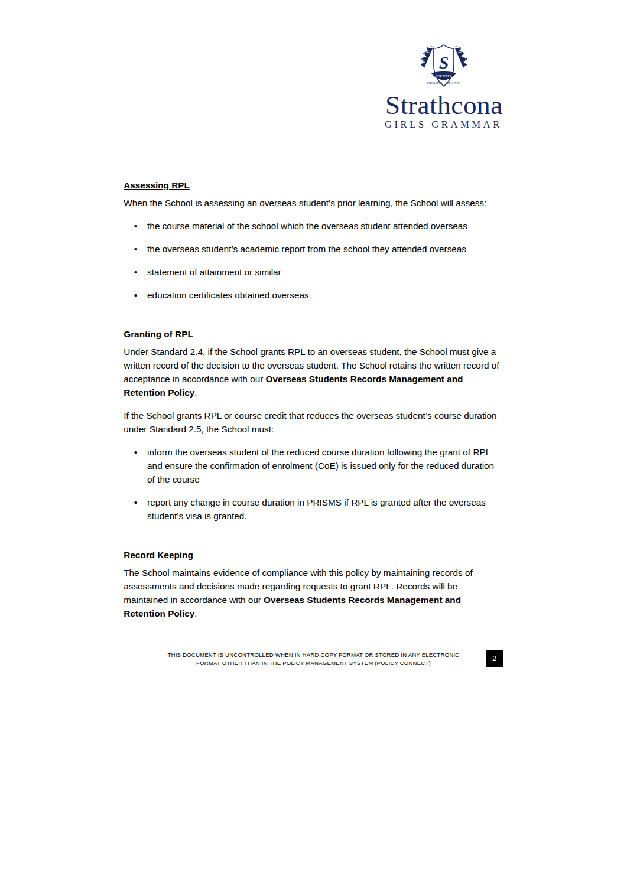S FORTITER FIDELITER · FELICITER
Strathcona
GIRLS GRAMMAR
Assessing RPL
When the School is assessing an overseas student’s prior learning, the School will assess:
the course material of the school which the overseas student attended overseas
the overseas student’s academic report from the school they attended overseas
statement of attainment or similar
education certificates obtained overseas.
Granting of RPL
Under Standard 2.4, if the School grants RPL to an overseas student, the School must give a written record of the decision to the overseas student. The School retains the written record of acceptance in accordance with our Overseas Students Records Management and Retention Policy.
If the School grants RPL or course credit that reduces the overseas student’s course duration under Standard 2.5, the School must:
inform the overseas student of the reduced course duration following the grant of RPL and ensure the confirmation of enrolment (CoE) is issued only for the reduced duration of the course
report any change in course duration in PRISMS if RPL is granted after the overseas student’s visa is granted.
Record Keeping
The School maintains evidence of compliance with this policy by maintaining records of assessments and decisions made regarding requests to grant RPL. Records will be maintained in accordance with our Overseas Students Records Management and Retention Policy.
THIS DOCUMENT IS UNCONTROLLED WHEN IN HARD COPY FORMAT OR STORED IN ANY ELECTRONIC FORMAT OTHER THAN IN THE POLICY MANAGEMENT SYSTEM (POLICY CONNECT)
2